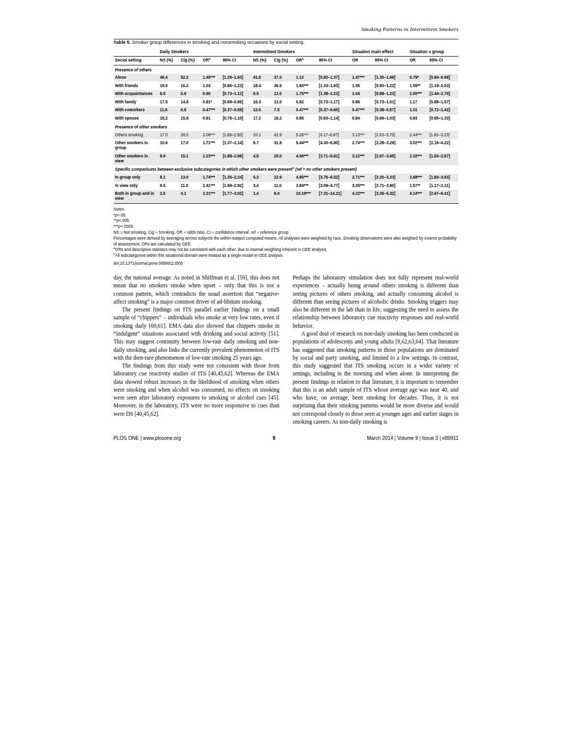Smoking Patterns in Intermittent Smokers
Table 5. Smoker group differences in smoking and nonsmoking occasions by social setting.
| | Daily Smokers | Intermittent Smokers | Situation main effect | Situation x group |
| --- | --- | --- | --- | --- |
| Social setting | NS (%) | Cig (%) | OR a | 95% CI | NS (%) | Cig (%) | OR a | 95% CI | OR | 95% CI | OR | 95% CI |
| Presence of others |
| Alone | 46.4 | 52.2 | 1.45*** | [1.29–1.63] | 41.6 | 37.0 | 1.12 | [0.92–1.37] | 1.47*** | [1.30–1.66] | 0.79* | [0.60–0.98] |
| With friends | 15.0 | 16.2 | 1.03 | [0.86–1.23] | 18.4 | 36.5 | 1.60*** | [1.33–1.93] | 1.05 | [0.90–1.22] | 1.55** | [1.19–2.03] |
| With acquaintances | 6.5 | 5.9 | 0.90 | [0.73–1.12] | 6.5 | 12.0 | 1.75*** | [1.38–2.23] | 1.04 | [0.88–1.23] | 2.00*** | [1.44–2.79] |
| With family | 17.5 | 14.6 | 0.81* | [0.69–0.95] | 16.3 | 12.0 | 0.92 | [0.73–1.17] | 0.86 | [0.73–1.01] | 1.17 | [0.88–1.57] |
| With coworkers | 11.6 | 6.6 | 0.47*** | [0.37–0.59] | 12.6 | 7.5 | 0.47*** | [0.37–0.60] | 0.47*** | [0.38–0.57] | 1.01 | [0.72–1.42] |
| With spouse | 15.2 | 15.8 | 0.91 | [0.76–1.10] | 17.2 | 16.2 | 0.85 | [0.63–1.14] | 0.84 | [0.69–1.03] | 0.93 | [0.65–1.33] |
| Presence of other smokers |
| Others smoking | 17.0 | 28.0 | 2.08*** | [1.69–2.50] | 10.1 | 42.9 | 5.26*** | [4.17–6.67] | 3.13*** | [2.63–3.70] | 2.44*** | [1.82–3.23] |
| Other smokers in group | 10.6 | 17.0 | 1.71*** | [1.37–2.14] | 6.7 | 31.9 | 5.44*** | [4.30–6.90] | 2.74*** | [2.28–3.29] | 3.02*** | [2.16–4.22] |
| Other smokers in view | 8.9 | 15.1 | 2.23*** | [1.88–2.66] | 4.8 | 20.0 | 4.56*** | [3.71–5.61] | 3.12*** | [2.67–3.65] | 2.02*** | [1.53–2.67] |
| Specific comparisons between exclusive subcategories in which other smokers were present b (ref = no other smokers present) |
| In group only | 8.1 | 13.0 | 1.74*** | [1.35–2.24] | 5.3 | 22.9 | 4.95*** | [3.76–6.52] | 2.71*** | [2.20–3.33] | 2.68*** | [1.83–3.93] |
| In view only | 6.5 | 11.0 | 2.41*** | [1.99–2.92] | 3.4 | 11.0 | 3.84*** | [3.09–4.77] | 3.25*** | [2.71–3.90] | 1.57** | [1.17–2.11] |
| Both in group and in view | 2.5 | 4.1 | 2.31*** | [1.77–3.02] | 1.4 | 9.0 | 10.19*** | [7.31–14.21] | 4.22*** | [3.35–5.32] | 4.14*** | [2.67–6.41] |
Notes.
*p<.05.
**p<.005.
***p<.0005.
NS = Not smoking, Cig = Smoking, OR = odds ratio, CI = confidence interval, ref = reference group.
Percentages were derived by averaging across subjects the within-subject computed means. All analyses were weighted by race. Smoking observations were also weighted by inverse probability of assessment. ORs are calculated by GEE.
aORs and descriptive statistics may not be consistent with each other, due to internal weighting inherent in GEE analysis.
bAll subcategories within this situational domain were treated as a single model in GEE analysis.
doi:10.1371/journal.pone.0089911.t005
day, the national average. As noted in Shiffman et al. [59], this does not mean that no smokers smoke when upset – only that this is not a common pattern, which contradicts the usual assertion that “negative-affect smoking” is a major common driver of ad-libitum smoking.
The present findings on ITS parallel earlier findings on a small sample of “chippers” – individuals who smoke at very low rates, even if smoking daily [60,61]. EMA data also showed that chippers smoke in “indulgent” situations associated with drinking and social activity [51]. This may suggest continuity between low-rate daily smoking and non-daily smoking, and also links the currently prevalent phenomenon of ITS with the then-rare phenomenon of low-rate smoking 25 years ago.
The findings from this study were not consistent with those from laboratory cue reactivity studies of ITS [40,45,62]. Whereas the EMA data showed robust increases in the likelihood of smoking when others were smoking and when alcohol was consumed, no effects on smoking were seen after laboratory exposures to smoking or alcohol cues [45]. Moreover, in the laboratory, ITS were no more responsive to cues than were DS [40,45,62].
Perhaps the laboratory simulation does not fully represent real-world experiences – actually being around others smoking is different than seeing pictures of others smoking, and actually consuming alcohol is different than seeing pictures of alcoholic drinks. Smoking triggers may also be different in the lab than in life, suggesting the need to assess the relationship between laboratory cue reactivity responses and real-world behavior.
A good deal of research on non-daily smoking has been conducted in populations of adolescents and young adults [9,62,63,64]. That literature has suggested that smoking patterns in those populations are dominated by social and party smoking, and limited to a few settings. In contrast, this study suggested that ITS smoking occurs in a wider variety of settings, including in the morning and when alone. In interpreting the present findings in relation to that literature, it is important to remember that this is an adult sample of ITS whose average age was near 40, and who have, on average, been smoking for decades. Thus, it is not surprising that their smoking patterns would be more diverse and would not correspond closely to those seen at younger ages and earlier stages in smoking careers. As non-daily smoking is
PLOS ONE | www.plosone.org
9
March 2014 | Volume 9 | Issue 3 | e89911